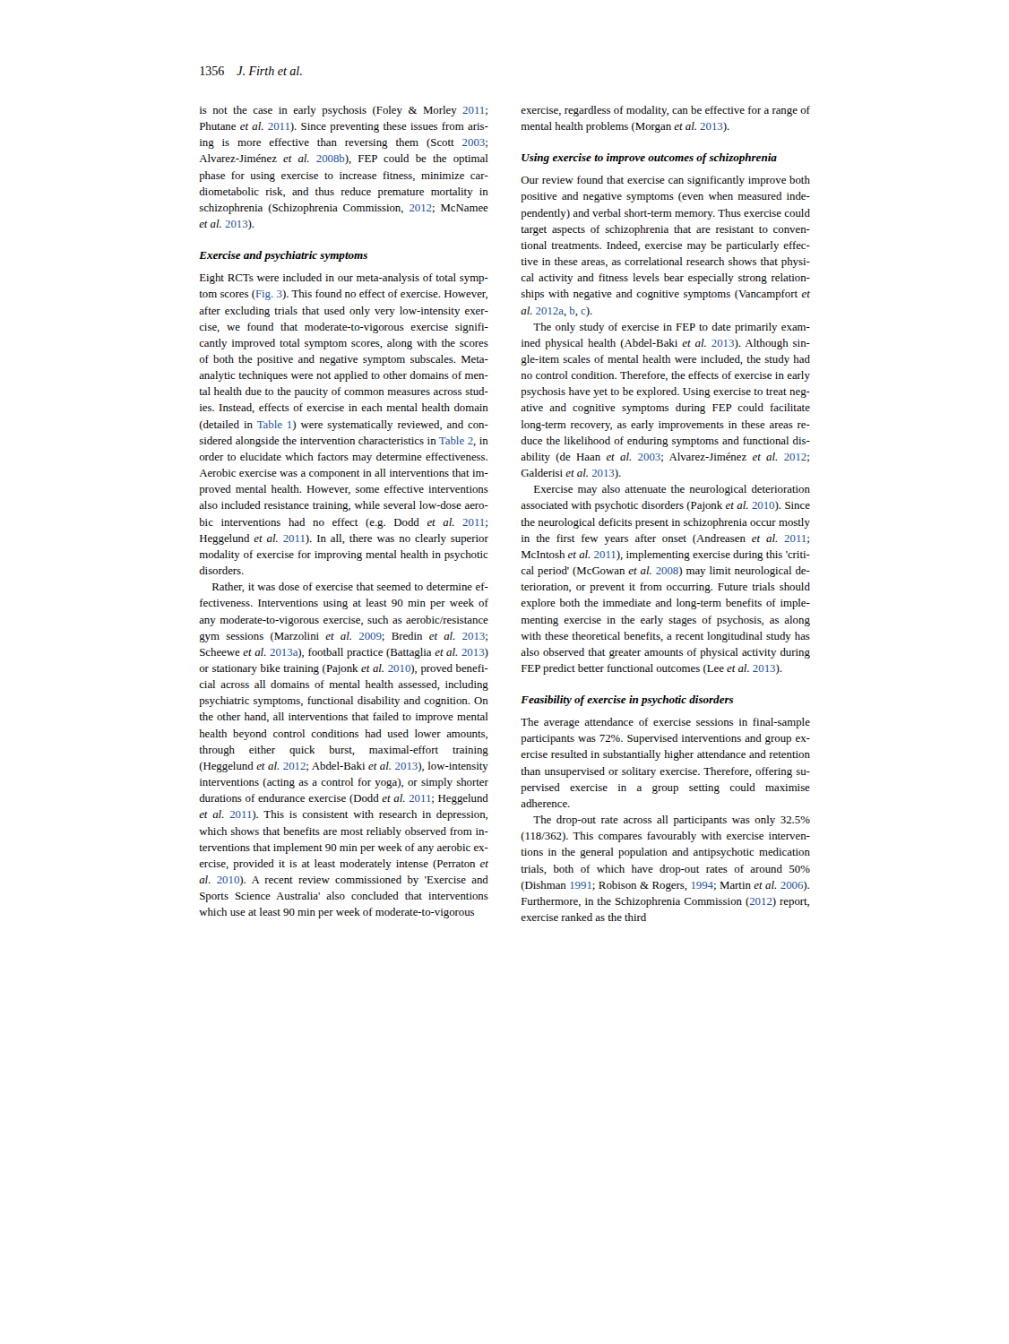1356 J. Firth et al.
is not the case in early psychosis (Foley & Morley 2011; Phutane et al. 2011). Since preventing these issues from arising is more effective than reversing them (Scott 2003; Alvarez-Jiménez et al. 2008b), FEP could be the optimal phase for using exercise to increase fitness, minimize cardiometabolic risk, and thus reduce premature mortality in schizophrenia (Schizophrenia Commission, 2012; McNamee et al. 2013).
Exercise and psychiatric symptoms
Eight RCTs were included in our meta-analysis of total symptom scores (Fig. 3). This found no effect of exercise. However, after excluding trials that used only very low-intensity exercise, we found that moderate-to-vigorous exercise significantly improved total symptom scores, along with the scores of both the positive and negative symptom subscales. Meta-analytic techniques were not applied to other domains of mental health due to the paucity of common measures across studies. Instead, effects of exercise in each mental health domain (detailed in Table 1) were systematically reviewed, and considered alongside the intervention characteristics in Table 2, in order to elucidate which factors may determine effectiveness. Aerobic exercise was a component in all interventions that improved mental health. However, some effective interventions also included resistance training, while several low-dose aerobic interventions had no effect (e.g. Dodd et al. 2011; Heggelund et al. 2011). In all, there was no clearly superior modality of exercise for improving mental health in psychotic disorders.
Rather, it was dose of exercise that seemed to determine effectiveness. Interventions using at least 90 min per week of any moderate-to-vigorous exercise, such as aerobic/resistance gym sessions (Marzolini et al. 2009; Bredin et al. 2013; Scheewe et al. 2013a), football practice (Battaglia et al. 2013) or stationary bike training (Pajonk et al. 2010), proved beneficial across all domains of mental health assessed, including psychiatric symptoms, functional disability and cognition. On the other hand, all interventions that failed to improve mental health beyond control conditions had used lower amounts, through either quick burst, maximal-effort training (Heggelund et al. 2012; Abdel-Baki et al. 2013), low-intensity interventions (acting as a control for yoga), or simply shorter durations of endurance exercise (Dodd et al. 2011; Heggelund et al. 2011). This is consistent with research in depression, which shows that benefits are most reliably observed from interventions that implement 90 min per week of any aerobic exercise, provided it is at least moderately intense (Perraton et al. 2010). A recent review commissioned by 'Exercise and Sports Science Australia' also concluded that interventions which use at least 90 min per week of moderate-to-vigorous
exercise, regardless of modality, can be effective for a range of mental health problems (Morgan et al. 2013).
Using exercise to improve outcomes of schizophrenia
Our review found that exercise can significantly improve both positive and negative symptoms (even when measured independently) and verbal short-term memory. Thus exercise could target aspects of schizophrenia that are resistant to conventional treatments. Indeed, exercise may be particularly effective in these areas, as correlational research shows that physical activity and fitness levels bear especially strong relationships with negative and cognitive symptoms (Vancampfort et al. 2012a, b, c).
The only study of exercise in FEP to date primarily examined physical health (Abdel-Baki et al. 2013). Although single-item scales of mental health were included, the study had no control condition. Therefore, the effects of exercise in early psychosis have yet to be explored. Using exercise to treat negative and cognitive symptoms during FEP could facilitate long-term recovery, as early improvements in these areas reduce the likelihood of enduring symptoms and functional disability (de Haan et al. 2003; Alvarez-Jiménez et al. 2012; Galderisi et al. 2013).
Exercise may also attenuate the neurological deterioration associated with psychotic disorders (Pajonk et al. 2010). Since the neurological deficits present in schizophrenia occur mostly in the first few years after onset (Andreasen et al. 2011; McIntosh et al. 2011), implementing exercise during this 'critical period' (McGowan et al. 2008) may limit neurological deterioration, or prevent it from occurring. Future trials should explore both the immediate and long-term benefits of implementing exercise in the early stages of psychosis, as along with these theoretical benefits, a recent longitudinal study has also observed that greater amounts of physical activity during FEP predict better functional outcomes (Lee et al. 2013).
Feasibility of exercise in psychotic disorders
The average attendance of exercise sessions in final-sample participants was 72%. Supervised interventions and group exercise resulted in substantially higher attendance and retention than unsupervised or solitary exercise. Therefore, offering supervised exercise in a group setting could maximise adherence.
The drop-out rate across all participants was only 32.5% (118/362). This compares favourably with exercise interventions in the general population and antipsychotic medication trials, both of which have drop-out rates of around 50% (Dishman 1991; Robison & Rogers, 1994; Martin et al. 2006). Furthermore, in the Schizophrenia Commission (2012) report, exercise ranked as the third